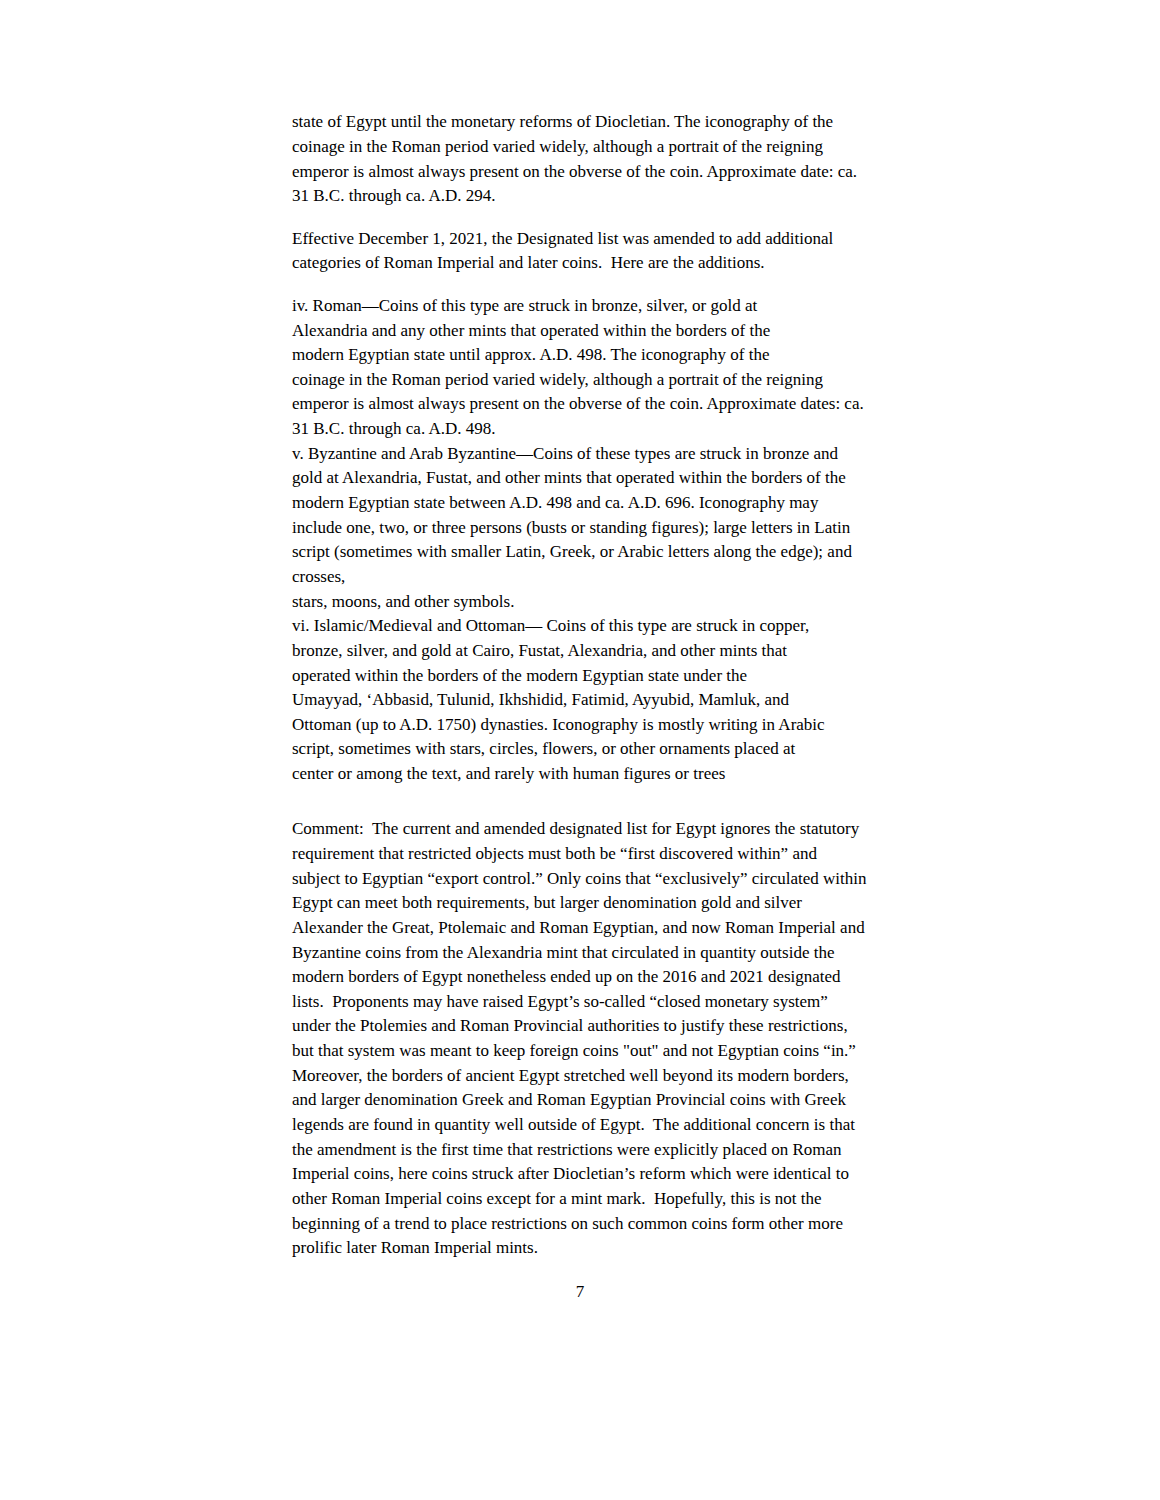state of Egypt until the monetary reforms of Diocletian. The iconography of the coinage in the Roman period varied widely, although a portrait of the reigning emperor is almost always present on the obverse of the coin. Approximate date: ca. 31 B.C. through ca. A.D. 294.
Effective December 1, 2021, the Designated list was amended to add additional categories of Roman Imperial and later coins. Here are the additions.
iv. Roman—Coins of this type are struck in bronze, silver, or gold at
Alexandria and any other mints that operated within the borders of the
modern Egyptian state until approx. A.D. 498. The iconography of the
coinage in the Roman period varied widely, although a portrait of the reigning emperor is almost always present on the obverse of the coin. Approximate dates: ca. 31 B.C. through ca. A.D. 498.
v. Byzantine and Arab Byzantine—Coins of these types are struck in bronze and gold at Alexandria, Fustat, and other mints that operated within the borders of the modern Egyptian state between A.D. 498 and ca. A.D. 696. Iconography may include one, two, or three persons (busts or standing figures); large letters in Latin script (sometimes with smaller Latin, Greek, or Arabic letters along the edge); and crosses,
stars, moons, and other symbols.
vi. Islamic/Medieval and Ottoman— Coins of this type are struck in copper,
bronze, silver, and gold at Cairo, Fustat, Alexandria, and other mints that
operated within the borders of the modern Egyptian state under the
Umayyad, ‘Abbasid, Tulunid, Ikhshidid, Fatimid, Ayyubid, Mamluk, and
Ottoman (up to A.D. 1750) dynasties. Iconography is mostly writing in Arabic
script, sometimes with stars, circles, flowers, or other ornaments placed at
center or among the text, and rarely with human figures or trees
Comment: The current and amended designated list for Egypt ignores the statutory requirement that restricted objects must both be “first discovered within” and subject to Egyptian “export control.” Only coins that “exclusively” circulated within Egypt can meet both requirements, but larger denomination gold and silver Alexander the Great, Ptolemaic and Roman Egyptian, and now Roman Imperial and Byzantine coins from the Alexandria mint that circulated in quantity outside the modern borders of Egypt nonetheless ended up on the 2016 and 2021 designated lists. Proponents may have raised Egypt’s so-called “closed monetary system” under the Ptolemies and Roman Provincial authorities to justify these restrictions, but that system was meant to keep foreign coins "out" and not Egyptian coins “in.” Moreover, the borders of ancient Egypt stretched well beyond its modern borders, and larger denomination Greek and Roman Egyptian Provincial coins with Greek legends are found in quantity well outside of Egypt. The additional concern is that the amendment is the first time that restrictions were explicitly placed on Roman Imperial coins, here coins struck after Diocletian’s reform which were identical to other Roman Imperial coins except for a mint mark. Hopefully, this is not the beginning of a trend to place restrictions on such common coins form other more prolific later Roman Imperial mints.
7